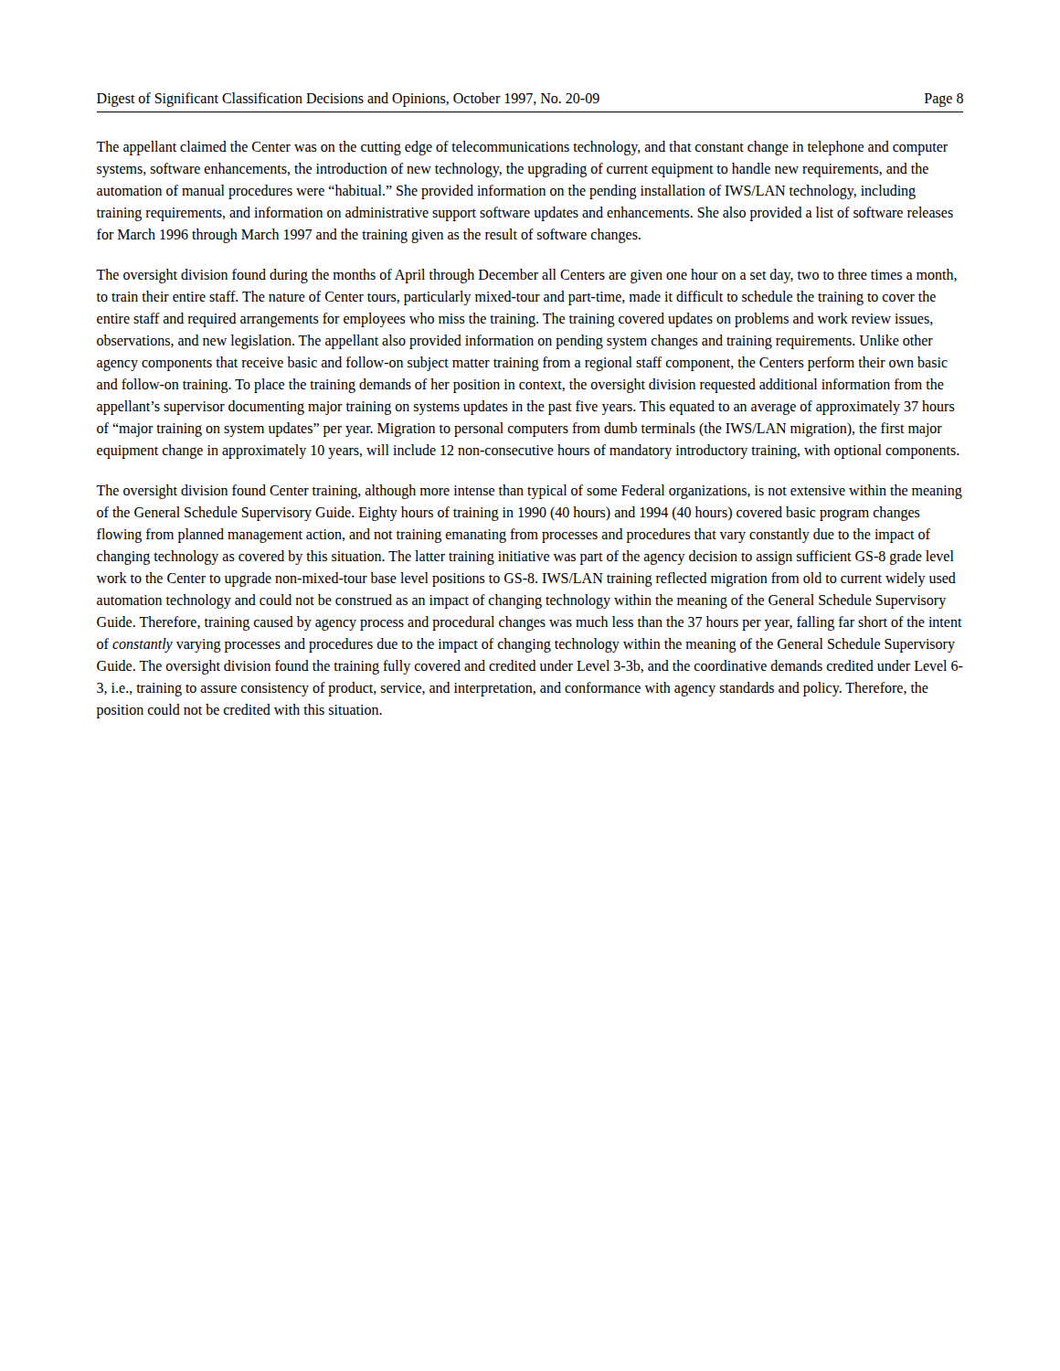Digest of Significant Classification Decisions and Opinions, October 1997, No. 20-09 Page 8
The appellant claimed the Center was on the cutting edge of telecommunications technology, and that constant change in telephone and computer systems, software enhancements, the introduction of new technology, the upgrading of current equipment to handle new requirements, and the automation of manual procedures were “habitual.” She provided information on the pending installation of IWS/LAN technology, including training requirements, and information on administrative support software updates and enhancements. She also provided a list of software releases for March 1996 through March 1997 and the training given as the result of software changes.
The oversight division found during the months of April through December all Centers are given one hour on a set day, two to three times a month, to train their entire staff. The nature of Center tours, particularly mixed-tour and part-time, made it difficult to schedule the training to cover the entire staff and required arrangements for employees who miss the training. The training covered updates on problems and work review issues, observations, and new legislation. The appellant also provided information on pending system changes and training requirements. Unlike other agency components that receive basic and follow-on subject matter training from a regional staff component, the Centers perform their own basic and follow-on training. To place the training demands of her position in context, the oversight division requested additional information from the appellant’s supervisor documenting major training on systems updates in the past five years. This equated to an average of approximately 37 hours of “major training on system updates” per year. Migration to personal computers from dumb terminals (the IWS/LAN migration), the first major equipment change in approximately 10 years, will include 12 non-consecutive hours of mandatory introductory training, with optional components.
The oversight division found Center training, although more intense than typical of some Federal organizations, is not extensive within the meaning of the General Schedule Supervisory Guide. Eighty hours of training in 1990 (40 hours) and 1994 (40 hours) covered basic program changes flowing from planned management action, and not training emanating from processes and procedures that vary constantly due to the impact of changing technology as covered by this situation. The latter training initiative was part of the agency decision to assign sufficient GS-8 grade level work to the Center to upgrade non-mixed-tour base level positions to GS-8. IWS/LAN training reflected migration from old to current widely used automation technology and could not be construed as an impact of changing technology within the meaning of the General Schedule Supervisory Guide. Therefore, training caused by agency process and procedural changes was much less than the 37 hours per year, falling far short of the intent of constantly varying processes and procedures due to the impact of changing technology within the meaning of the General Schedule Supervisory Guide. The oversight division found the training fully covered and credited under Level 3-3b, and the coordinative demands credited under Level 6-3, i.e., training to assure consistency of product, service, and interpretation, and conformance with agency standards and policy. Therefore, the position could not be credited with this situation.